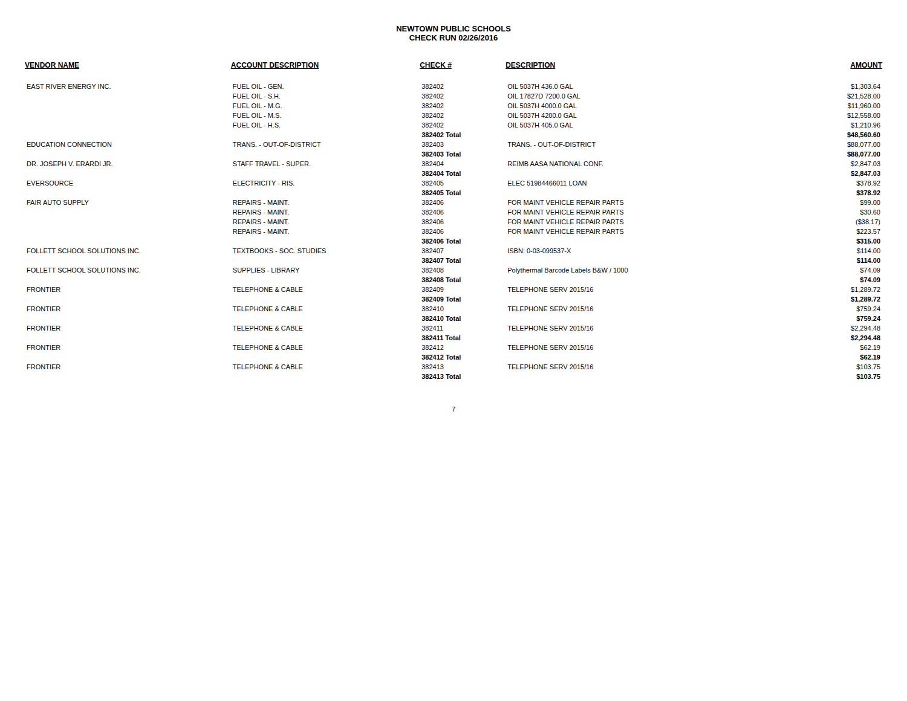NEWTOWN PUBLIC SCHOOLS
CHECK RUN 02/26/2016
| VENDOR NAME | ACCOUNT DESCRIPTION | CHECK # | DESCRIPTION | AMOUNT |
| --- | --- | --- | --- | --- |
| EAST RIVER ENERGY INC. | FUEL OIL - GEN. | 382402 | OIL 5037H 436.0 GAL | $1,303.64 |
| | FUEL OIL - S.H. | 382402 | OIL 17827D 7200.0 GAL | $21,528.00 |
| | FUEL OIL - M.G. | 382402 | OIL 5037H 4000.0 GAL | $11,960.00 |
| | FUEL OIL - M.S. | 382402 | OIL 5037H 4200.0 GAL | $12,558.00 |
| | FUEL OIL - H.S. | 382402 | OIL 5037H 405.0 GAL | $1,210.96 |
| | | 382402 Total | | $48,560.60 |
| EDUCATION CONNECTION | TRANS. - OUT-OF-DISTRICT | 382403 | TRANS. - OUT-OF-DISTRICT | $88,077.00 |
| | | 382403 Total | | $88,077.00 |
| DR. JOSEPH V. ERARDI JR. | STAFF TRAVEL - SUPER. | 382404 | REIMB AASA NATIONAL CONF. | $2,847.03 |
| | | 382404 Total | | $2,847.03 |
| EVERSOURCE | ELECTRICITY - RIS. | 382405 | ELEC 51984466011 LOAN | $378.92 |
| | | 382405 Total | | $378.92 |
| FAIR AUTO SUPPLY | REPAIRS - MAINT. | 382406 | FOR MAINT VEHICLE REPAIR PARTS | $99.00 |
| | REPAIRS - MAINT. | 382406 | FOR MAINT VEHICLE REPAIR PARTS | $30.60 |
| | REPAIRS - MAINT. | 382406 | FOR MAINT VEHICLE REPAIR PARTS | ($38.17) |
| | REPAIRS - MAINT. | 382406 | FOR MAINT VEHICLE REPAIR PARTS | $223.57 |
| | | 382406 Total | | $315.00 |
| FOLLETT SCHOOL SOLUTIONS INC. | TEXTBOOKS - SOC. STUDIES | 382407 | ISBN: 0-03-099537-X | $114.00 |
| | | 382407 Total | | $114.00 |
| FOLLETT SCHOOL SOLUTIONS INC. | SUPPLIES - LIBRARY | 382408 | Polythermal Barcode Labels B&W / 1000 | $74.09 |
| | | 382408 Total | | $74.09 |
| FRONTIER | TELEPHONE & CABLE | 382409 | TELEPHONE SERV 2015/16 | $1,289.72 |
| | | 382409 Total | | $1,289.72 |
| FRONTIER | TELEPHONE & CABLE | 382410 | TELEPHONE SERV 2015/16 | $759.24 |
| | | 382410 Total | | $759.24 |
| FRONTIER | TELEPHONE & CABLE | 382411 | TELEPHONE SERV 2015/16 | $2,294.48 |
| | | 382411 Total | | $2,294.48 |
| FRONTIER | TELEPHONE & CABLE | 382412 | TELEPHONE SERV 2015/16 | $62.19 |
| | | 382412 Total | | $62.19 |
| FRONTIER | TELEPHONE & CABLE | 382413 | TELEPHONE SERV 2015/16 | $103.75 |
| | | 382413 Total | | $103.75 |
7